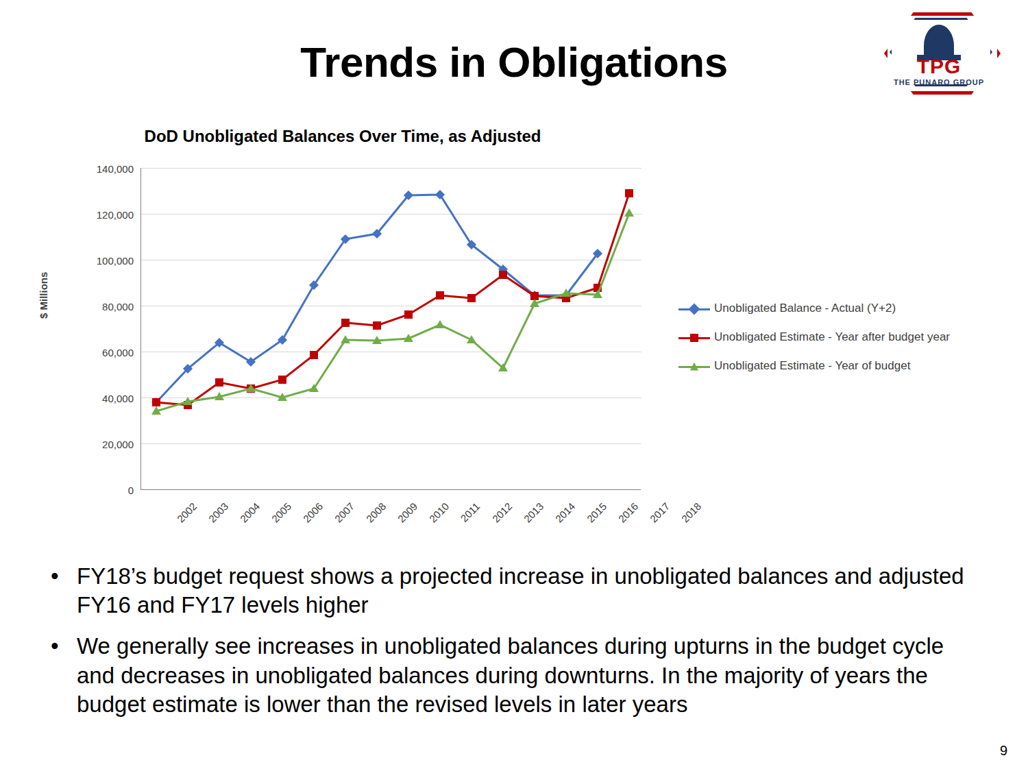Trends in Obligations
TPG
THE PUNARO GROUP
DoD Unobligated Balances Over Time, as Adjusted
$ Millions
140,000
120,000
100,000
80,000
60,000
40,000
20,000
0
2002
2003
2004
2005
2006
2007
2008
2009
2010
2011
2012
2013
2014
2015
2016
2017
2018
Unobligated Balance - Actual (Y+2)
Unobligated Estimate - Year after budget year
Unobligated Estimate - Year of budget
FY18’s budget request shows a projected increase in unobligated balances and adjusted FY16 and FY17 levels higher
We generally see increases in unobligated balances during upturns in the budget cycle and decreases in unobligated balances during downturns. In the majority of years the budget estimate is lower than the revised levels in later years
9